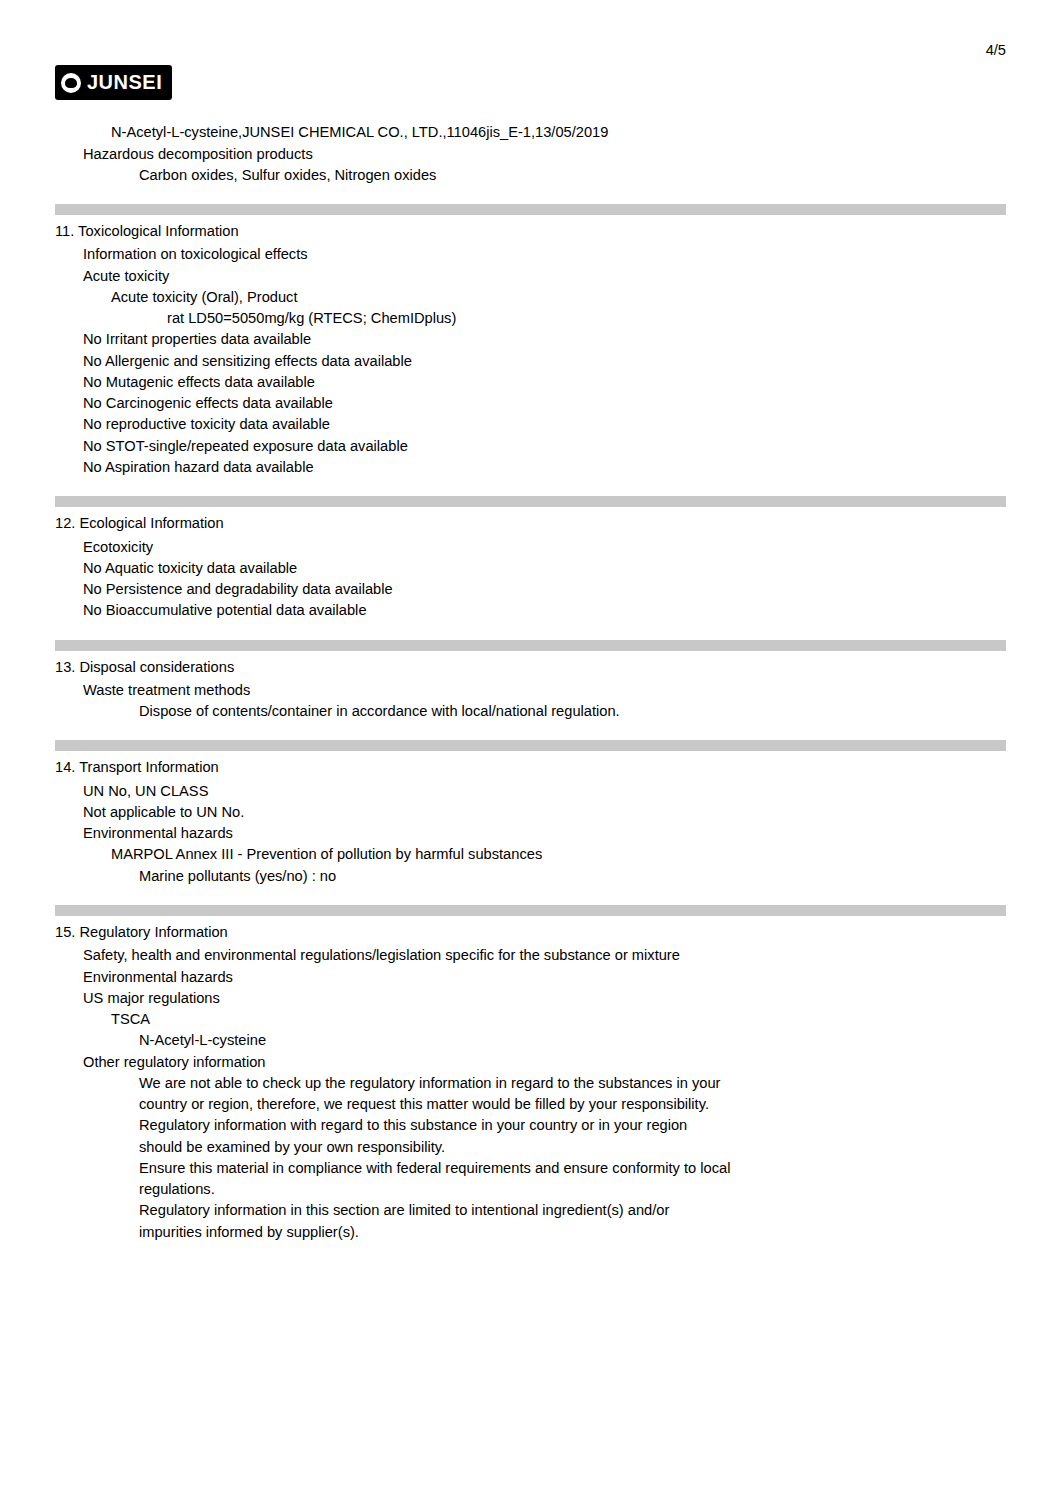4/5
JUNSEI
N-Acetyl-L-cysteine,JUNSEI CHEMICAL CO., LTD.,11046jis_E-1,13/05/2019
Hazardous decomposition products
Carbon oxides, Sulfur oxides, Nitrogen oxides
11. Toxicological Information
Information on toxicological effects
Acute toxicity
Acute toxicity (Oral), Product
rat LD50=5050mg/kg (RTECS; ChemIDplus)
No Irritant properties data available
No Allergenic and sensitizing effects data available
No Mutagenic effects data available
No Carcinogenic effects data available
No reproductive toxicity data available
No STOT-single/repeated exposure data available
No Aspiration hazard data available
12. Ecological Information
Ecotoxicity
No Aquatic toxicity data available
No Persistence and degradability data available
No Bioaccumulative potential data available
13. Disposal considerations
Waste treatment methods
Dispose of contents/container in accordance with local/national regulation.
14. Transport Information
UN No, UN CLASS
Not applicable to UN No.
Environmental hazards
MARPOL Annex III - Prevention of pollution by harmful substances
Marine pollutants (yes/no) : no
15. Regulatory Information
Safety, health and environmental regulations/legislation specific for the substance or mixture
Environmental hazards
US major regulations
TSCA
N-Acetyl-L-cysteine
Other regulatory information
We are not able to check up the regulatory information in regard to the substances in your
country or region, therefore, we request this matter would be filled by your responsibility.
Regulatory information with regard to this substance in your country or in your region
should be examined by your own responsibility.
Ensure this material in compliance with federal requirements and ensure conformity to local
regulations.
Regulatory information in this section are limited to intentional ingredient(s) and/or
impurities informed by supplier(s).